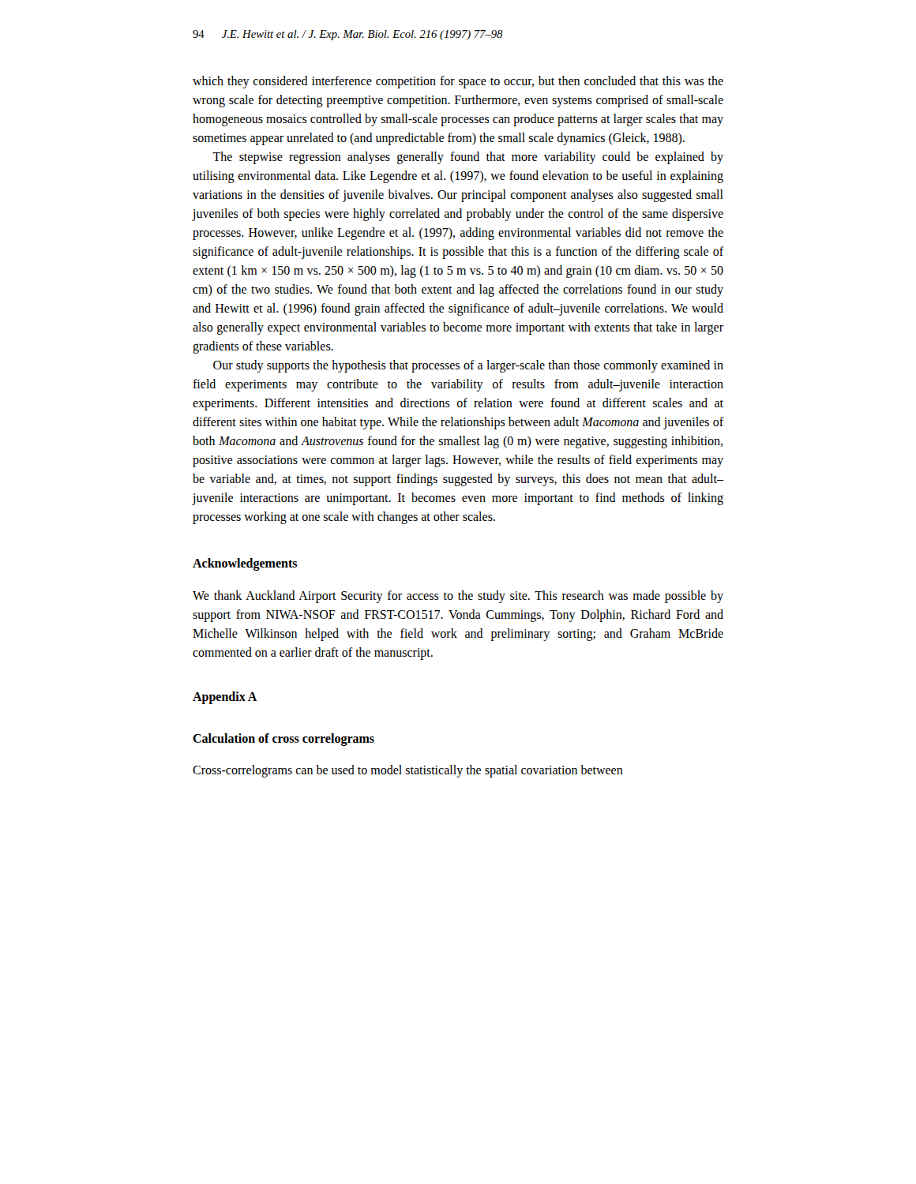94 J.E. Hewitt et al. / J. Exp. Mar. Biol. Ecol. 216 (1997) 77–98
which they considered interference competition for space to occur, but then concluded that this was the wrong scale for detecting preemptive competition. Furthermore, even systems comprised of small-scale homogeneous mosaics controlled by small-scale processes can produce patterns at larger scales that may sometimes appear unrelated to (and unpredictable from) the small scale dynamics (Gleick, 1988).
The stepwise regression analyses generally found that more variability could be explained by utilising environmental data. Like Legendre et al. (1997), we found elevation to be useful in explaining variations in the densities of juvenile bivalves. Our principal component analyses also suggested small juveniles of both species were highly correlated and probably under the control of the same dispersive processes. However, unlike Legendre et al. (1997), adding environmental variables did not remove the significance of adult-juvenile relationships. It is possible that this is a function of the differing scale of extent (1 km × 150 m vs. 250 × 500 m), lag (1 to 5 m vs. 5 to 40 m) and grain (10 cm diam. vs. 50 × 50 cm) of the two studies. We found that both extent and lag affected the correlations found in our study and Hewitt et al. (1996) found grain affected the significance of adult–juvenile correlations. We would also generally expect environmental variables to become more important with extents that take in larger gradients of these variables.
Our study supports the hypothesis that processes of a larger-scale than those commonly examined in field experiments may contribute to the variability of results from adult–juvenile interaction experiments. Different intensities and directions of relation were found at different scales and at different sites within one habitat type. While the relationships between adult Macomona and juveniles of both Macomona and Austrovenus found for the smallest lag (0 m) were negative, suggesting inhibition, positive associations were common at larger lags. However, while the results of field experiments may be variable and, at times, not support findings suggested by surveys, this does not mean that adult–juvenile interactions are unimportant. It becomes even more important to find methods of linking processes working at one scale with changes at other scales.
Acknowledgements
We thank Auckland Airport Security for access to the study site. This research was made possible by support from NIWA-NSOF and FRST-CO1517. Vonda Cummings, Tony Dolphin, Richard Ford and Michelle Wilkinson helped with the field work and preliminary sorting; and Graham McBride commented on a earlier draft of the manuscript.
Appendix A
Calculation of cross correlograms
Cross-correlograms can be used to model statistically the spatial covariation between